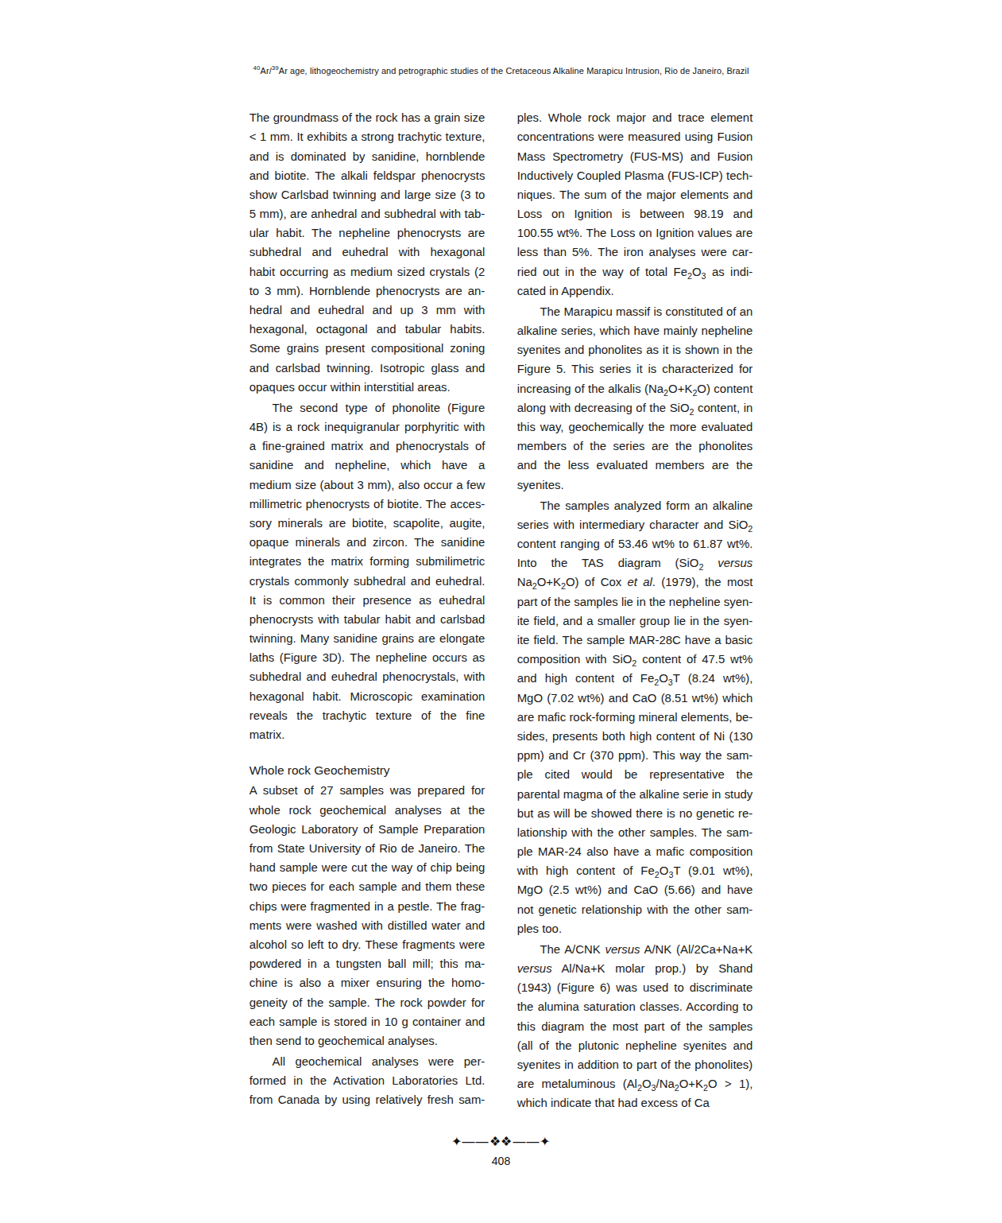40Ar/39Ar age, lithogeochemistry and petrographic studies of the Cretaceous Alkaline Marapicu Intrusion, Rio de Janeiro, Brazil
The groundmass of the rock has a grain size < 1 mm. It exhibits a strong trachytic texture, and is dominated by sanidine, hornblende and biotite. The alkali feldspar phenocrysts show Carlsbad twinning and large size (3 to 5 mm), are anhedral and subhedral with tabular habit. The nepheline phenocrysts are subhedral and euhedral with hexagonal habit occurring as medium sized crystals (2 to 3 mm). Hornblende phenocrysts are anhedral and euhedral and up 3 mm with hexagonal, octagonal and tabular habits. Some grains present compositional zoning and carlsbad twinning. Isotropic glass and opaques occur within interstitial areas.
The second type of phonolite (Figure 4B) is a rock inequigranular porphyritic with a fine-grained matrix and phenocrystals of sanidine and nepheline, which have a medium size (about 3 mm), also occur a few millimetric phenocrysts of biotite. The accessory minerals are biotite, scapolite, augite, opaque minerals and zircon. The sanidine integrates the matrix forming submilimetric crystals commonly subhedral and euhedral. It is common their presence as euhedral phenocrysts with tabular habit and carlsbad twinning. Many sanidine grains are elongate laths (Figure 3D). The nepheline occurs as subhedral and euhedral phenocrystals, with hexagonal habit. Microscopic examination reveals the trachytic texture of the fine matrix.
Whole rock Geochemistry
A subset of 27 samples was prepared for whole rock geochemical analyses at the Geologic Laboratory of Sample Preparation from State University of Rio de Janeiro. The hand sample were cut the way of chip being two pieces for each sample and them these chips were fragmented in a pestle. The fragments were washed with distilled water and alcohol so left to dry. These fragments were powdered in a tungsten ball mill; this machine is also a mixer ensuring the homogeneity of the sample. The rock powder for each sample is stored in 10 g container and then send to geochemical analyses.
All geochemical analyses were performed in the Activation Laboratories Ltd. from Canada by using relatively fresh samples. Whole rock major and trace element concentrations were measured using Fusion Mass Spectrometry (FUS-MS) and Fusion Inductively Coupled Plasma (FUS-ICP) techniques. The sum of the major elements and Loss on Ignition is between 98.19 and 100.55 wt%. The Loss on Ignition values are less than 5%. The iron analyses were carried out in the way of total Fe2O3 as indicated in Appendix.
The Marapicu massif is constituted of an alkaline series, which have mainly nepheline syenites and phonolites as it is shown in the Figure 5. This series it is characterized for increasing of the alkalis (Na2O+K2O) content along with decreasing of the SiO2 content, in this way, geochemically the more evaluated members of the series are the phonolites and the less evaluated members are the syenites.
The samples analyzed form an alkaline series with intermediary character and SiO2 content ranging of 53.46 wt% to 61.87 wt%. Into the TAS diagram (SiO2 versus Na2O+K2O) of Cox et al. (1979), the most part of the samples lie in the nepheline syenite field, and a smaller group lie in the syenite field. The sample MAR-28C have a basic composition with SiO2 content of 47.5 wt% and high content of Fe2O3T (8.24 wt%), MgO (7.02 wt%) and CaO (8.51 wt%) which are mafic rock-forming mineral elements, besides, presents both high content of Ni (130 ppm) and Cr (370 ppm). This way the sample cited would be representative the parental magma of the alkaline serie in study but as will be showed there is no genetic relationship with the other samples. The sample MAR-24 also have a mafic composition with high content of Fe2O3T (9.01 wt%), MgO (2.5 wt%) and CaO (5.66) and have not genetic relationship with the other samples too.
The A/CNK versus A/NK (Al/2Ca+Na+K versus Al/Na+K molar prop.) by Shand (1943) (Figure 6) was used to discriminate the alumina saturation classes. According to this diagram the most part of the samples (all of the plutonic nepheline syenites and syenites in addition to part of the phonolites) are metaluminous (Al2O3/Na2O+K2O > 1), which indicate that had excess of Ca
✦——❖❖——✦
408